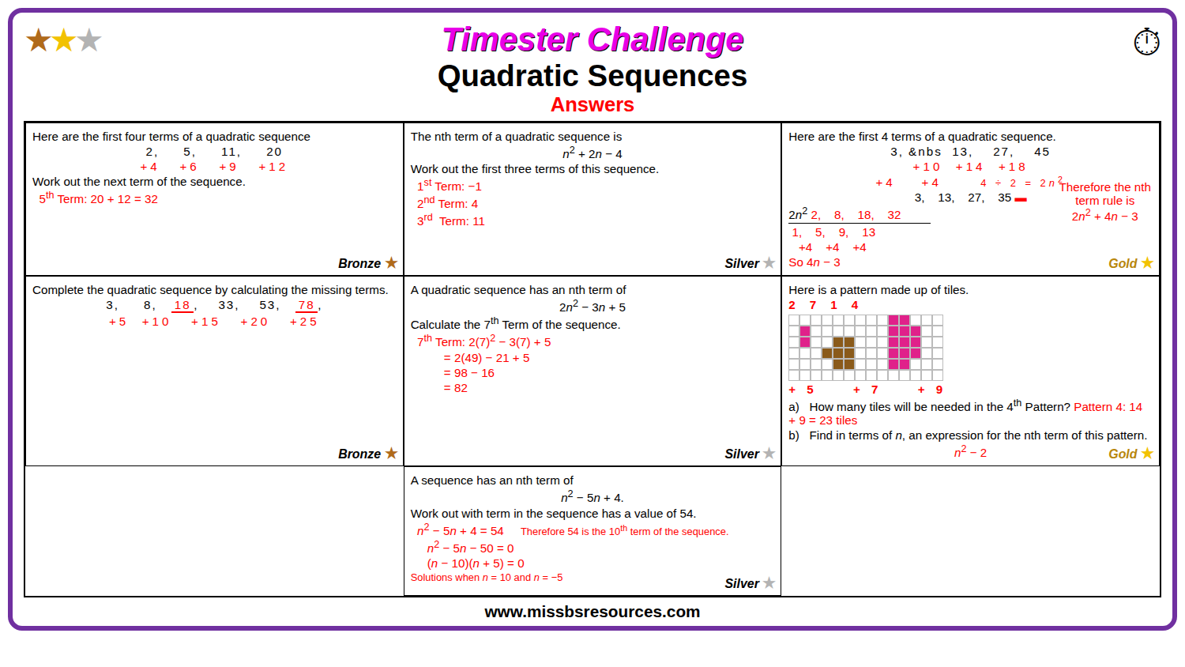★★★
⏱
Timester Challenge
Quadratic Sequences
Answers
Here are the first four terms of a quadratic sequence
2, 5, 11, 20
+4 +6 +9 +12
Work out the next term of the sequence.
5th Term: 20 + 12 = 32
Bronze ★
The nth term of a quadratic sequence is
n2 + 2n − 4
Work out the first three terms of this sequence.
1st Term: −1
2nd Term: 4
3rd Term: 11
Silver ★
Here are the first 4 terms of a quadratic sequence.
3, &nbs 13, 27, 45
+10 +14 +18
+4 +4 4 ÷ 2 = 2n2
3, 13, 27, 35 ▬
2n2 2, 8, 18, 32
1, 5, 9, 13
+4 +4 +4
So 4n − 3
Therefore the nth
term rule is
2n2 + 4n − 3
Gold ★
Complete the quadratic sequence by calculating the missing terms.
3, 8, 18, 33, 53, 78,
+5 +10 +15 +20 +25
Bronze ★
A quadratic sequence has an nth term of
2n2 − 3n + 5
Calculate the 7th Term of the sequence.
7th Term: 2(7)2 − 3(7) + 5
= 2(49) − 21 + 5
= 98 − 16
= 82
Silver ★
Here is a pattern made up of tiles.
2714
+5 +7 +9
a) How many tiles will be needed in the 4th Pattern? Pattern 4: 14 + 9 = 23 tiles
b) Find in terms of n, an expression for the nth term of this pattern.
n2 − 2
Gold ★
A sequence has an nth term of
n2 − 5n + 4.
Work out with term in the sequence has a value of 54.
n2 − 5n + 4 = 54 Therefore 54 is the 10th term of the sequence.
n2 − 5n − 50 = 0
(n − 10)(n + 5) = 0
Solutions when n = 10 and n = −5
Silver ★
www.missbsresources.com